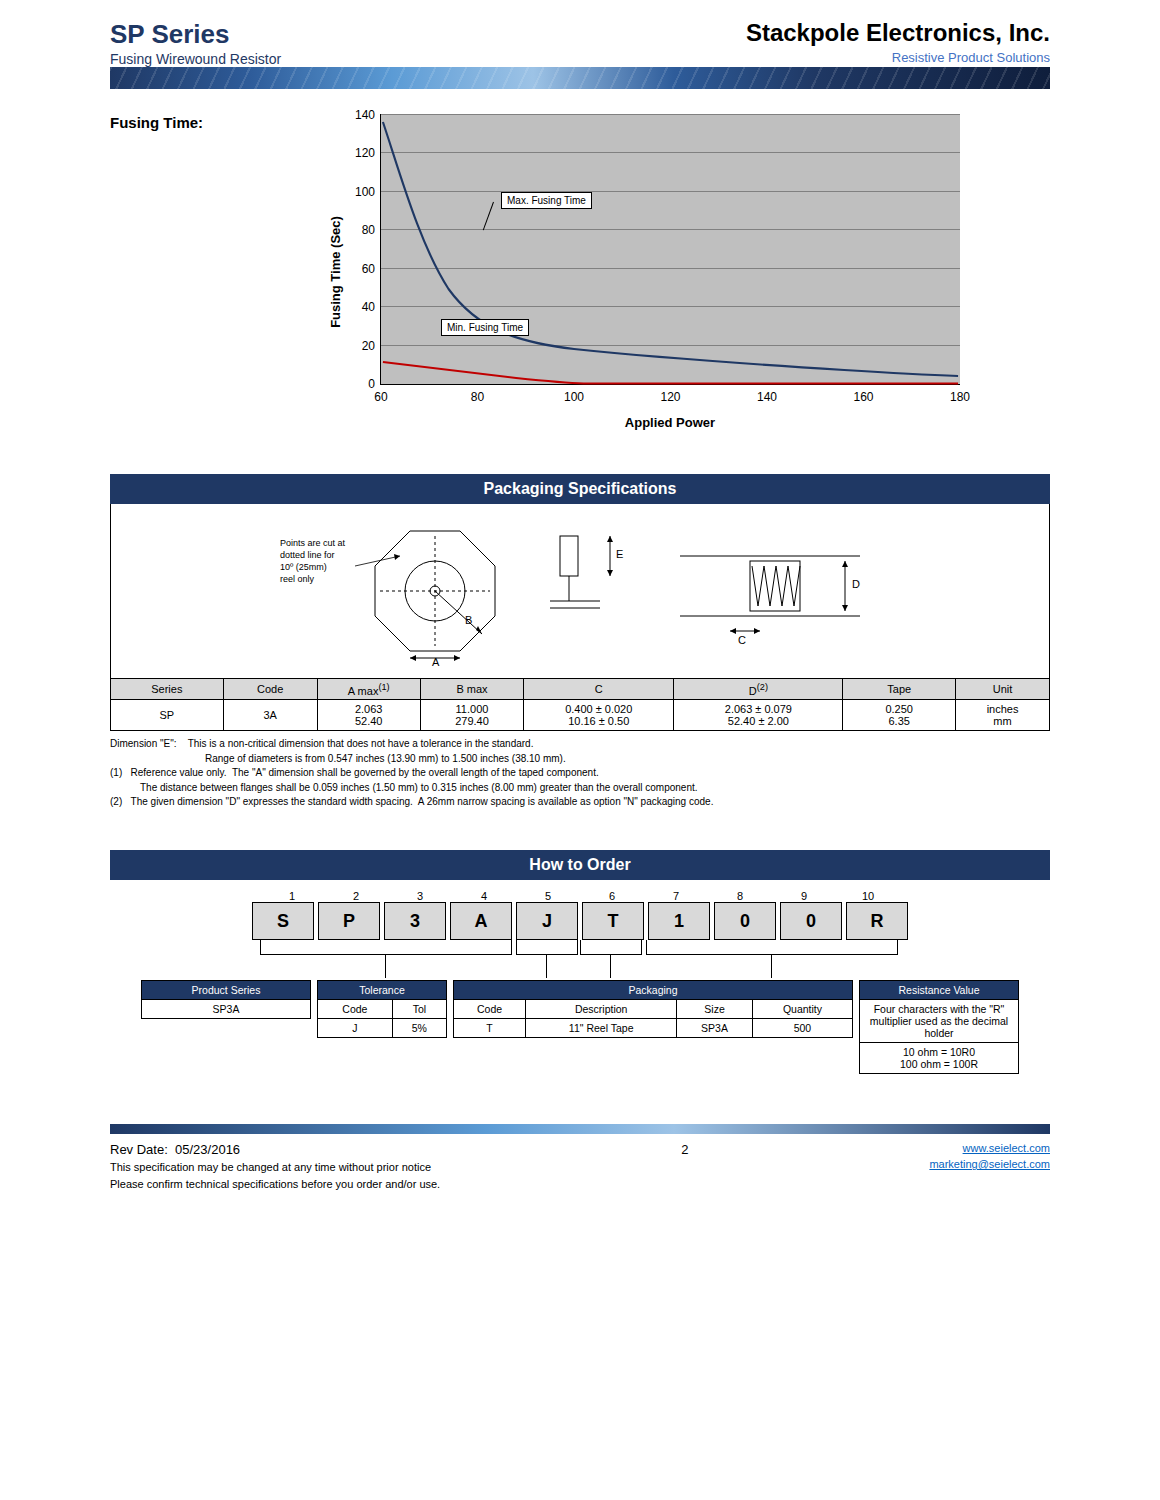SP Series
Fusing Wirewound Resistor
Stackpole Electronics, Inc.
Resistive Product Solutions
Fusing Time:
Fusing Time (Sec)
140
120
100
80
60
40
20
0
60 80 100 120 140 160 180
Max. Fusing Time
Min. Fusing Time
Applied Power
Packaging Specifications
B A Points are cut at dotted line for 10º (25mm) reel only E D C
| Series | Code | A max (1) | B max | C | D (2) | Tape | Unit |
| --- | --- | --- | --- | --- | --- | --- | --- |
| SP | 3A | 2.063 52.40 | 11.000 279.40 | 0.400 ± 0.020 10.16 ± 0.50 | 2.063 ± 0.079 52.40 ± 2.00 | 0.250 6.35 | inches mm |
Dimension "E": This is a non-critical dimension that does not have a tolerance in the standard.
Range of diameters is from 0.547 inches (13.90 mm) to 1.500 inches (38.10 mm).
(1) Reference value only. The "A" dimension shall be governed by the overall length of the taped component.
The distance between flanges shall be 0.059 inches (1.50 mm) to 0.315 inches (8.00 mm) greater than the overall component.
(2) The given dimension "D" expresses the standard width spacing. A 26mm narrow spacing is available as option "N" packaging code.
How to Order
1
2
3
4
5
6
7
8
9
10
S
P
3
A
J
T
1
0
0
R
| Product Series |
| --- |
| SP3A |
| Tolerance |
| --- |
| Code | Tol |
| J | 5% |
| Packaging |
| --- |
| Code | Description | Size | Quantity |
| T | 11" Reel Tape | SP3A | 500 |
| Resistance Value |
| --- |
| Four characters with the "R" multiplier used as the decimal holder |
| 10 ohm = 10R0 100 ohm = 100R |
Rev Date: 05/23/2016
This specification may be changed at any time without prior notice
Please confirm technical specifications before you order and/or use.
2
www.seielect.com
marketing@seielect.com